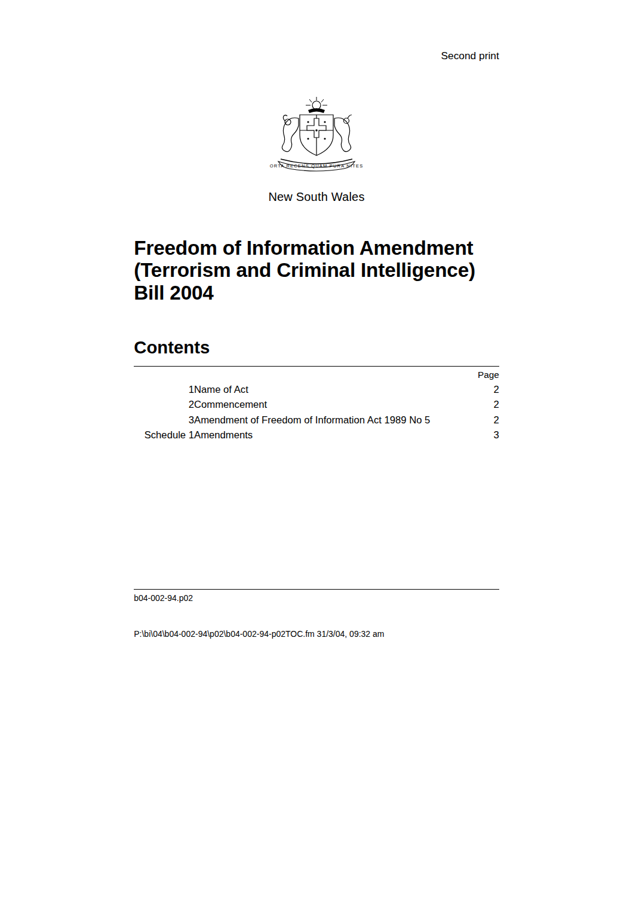Second print
ORTA RECENS QUAM PURA NITES
New South Wales
Freedom of Information Amendment (Terrorism and Criminal Intelligence) Bill 2004
Contents
| | Page |
| --- | --- |
| 1 | Name of Act | 2 |
| 2 | Commencement | 2 |
| 3 | Amendment of Freedom of Information Act 1989 No 5 | 2 |
| Schedule 1 | Amendments | 3 |
b04-002-94.p02
P:\bi\04\b04-002-94\p02\b04-002-94-p02TOC.fm 31/3/04, 09:32 am